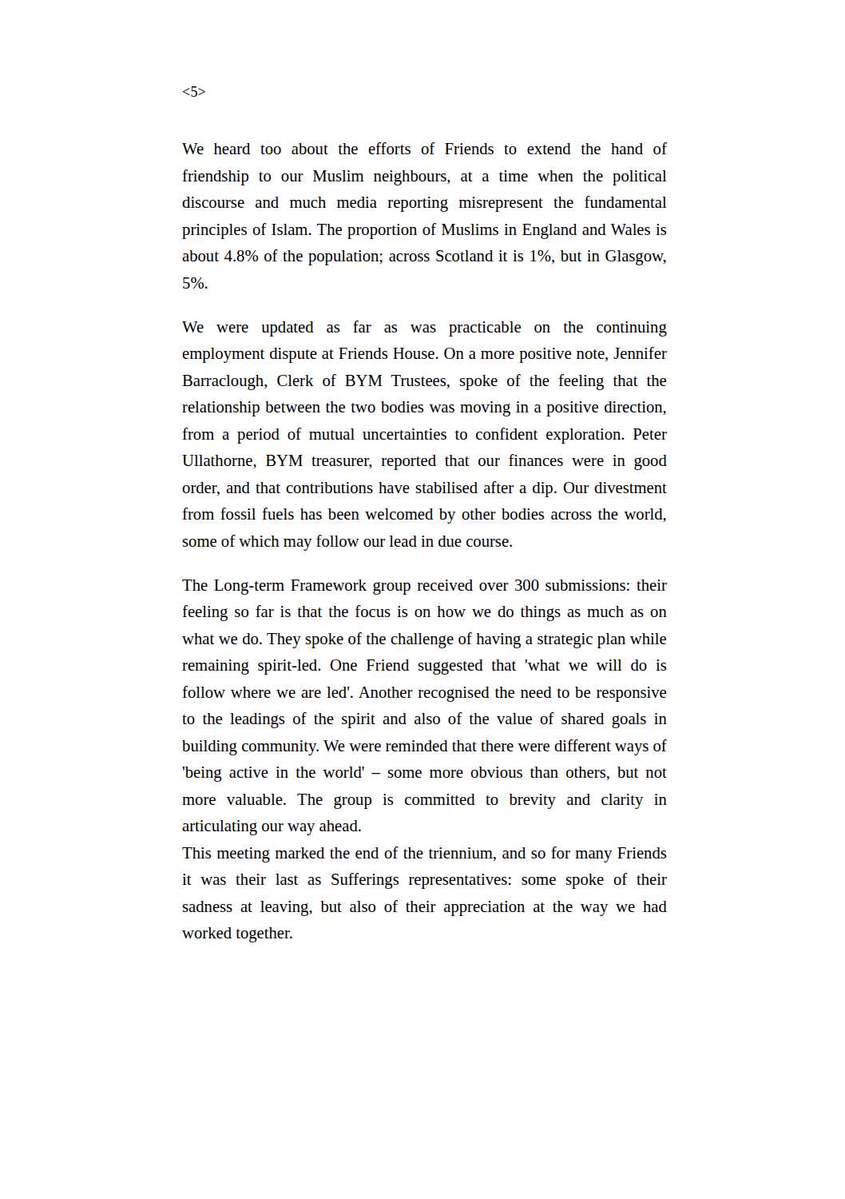<5>
We heard too about the efforts of Friends to extend the hand of friendship to our Muslim neighbours, at a time when the political discourse and much media reporting misrepresent the fundamental principles of Islam. The proportion of Muslims in England and Wales is about 4.8% of the population; across Scotland it is 1%, but in Glasgow, 5%.
We were updated as far as was practicable on the continuing employment dispute at Friends House. On a more positive note, Jennifer Barraclough, Clerk of BYM Trustees, spoke of the feeling that the relationship between the two bodies was moving in a positive direction, from a period of mutual uncertainties to confident exploration. Peter Ullathorne, BYM treasurer, reported that our finances were in good order, and that contributions have stabilised after a dip. Our divestment from fossil fuels has been welcomed by other bodies across the world, some of which may follow our lead in due course.
The Long-term Framework group received over 300 submissions: their feeling so far is that the focus is on how we do things as much as on what we do. They spoke of the challenge of having a strategic plan while remaining spirit-led. One Friend suggested that 'what we will do is follow where we are led'. Another recognised the need to be responsive to the leadings of the spirit and also of the value of shared goals in building community. We were reminded that there were different ways of 'being active in the world' – some more obvious than others, but not more valuable. The group is committed to brevity and clarity in articulating our way ahead.
This meeting marked the end of the triennium, and so for many Friends it was their last as Sufferings representatives: some spoke of their sadness at leaving, but also of their appreciation at the way we had worked together.